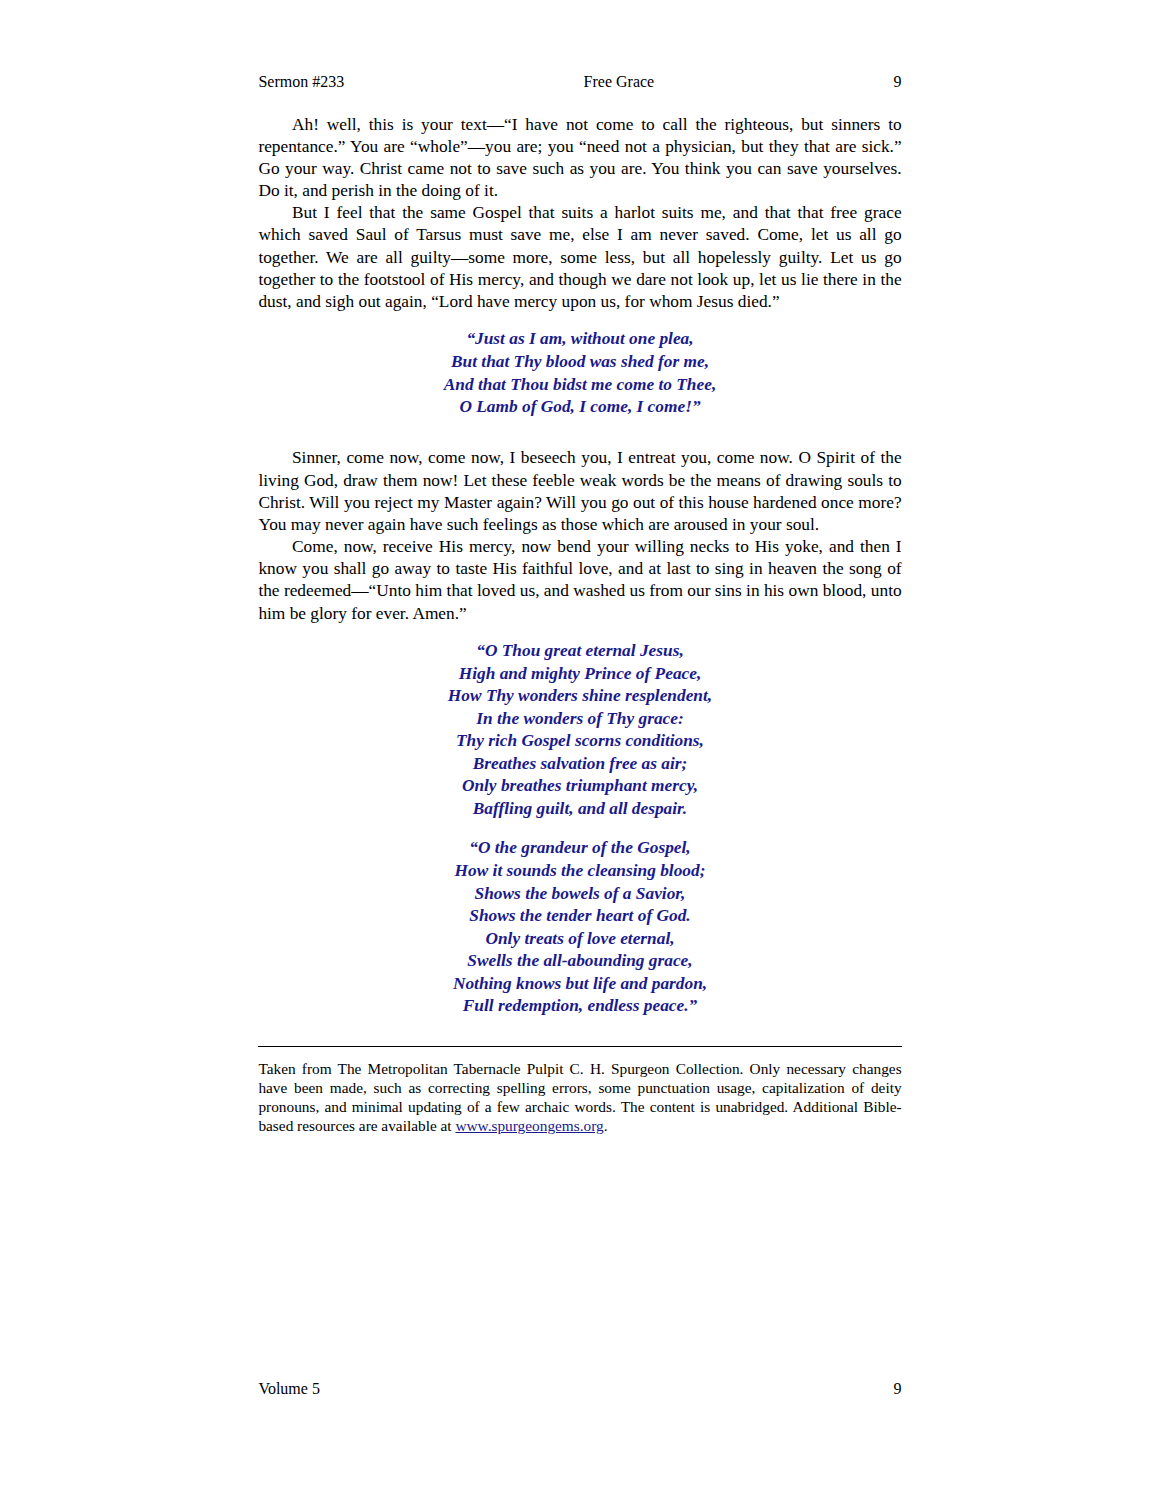Sermon #233 Free Grace 9
Ah! well, this is your text—“I have not come to call the righteous, but sinners to repentance.” You are “whole”—you are; you “need not a physician, but they that are sick.” Go your way. Christ came not to save such as you are. You think you can save yourselves. Do it, and perish in the doing of it.
But I feel that the same Gospel that suits a harlot suits me, and that that free grace which saved Saul of Tarsus must save me, else I am never saved. Come, let us all go together. We are all guilty—some more, some less, but all hopelessly guilty. Let us go together to the footstool of His mercy, and though we dare not look up, let us lie there in the dust, and sigh out again, “Lord have mercy upon us, for whom Jesus died.”
“Just as I am, without one plea,
But that Thy blood was shed for me,
And that Thou bidst me come to Thee,
O Lamb of God, I come, I come!”
Sinner, come now, come now, I beseech you, I entreat you, come now. O Spirit of the living God, draw them now! Let these feeble weak words be the means of drawing souls to Christ. Will you reject my Master again? Will you go out of this house hardened once more? You may never again have such feelings as those which are aroused in your soul.
Come, now, receive His mercy, now bend your willing necks to His yoke, and then I know you shall go away to taste His faithful love, and at last to sing in heaven the song of the redeemed—“Unto him that loved us, and washed us from our sins in his own blood, unto him be glory for ever. Amen.”
“O Thou great eternal Jesus,
High and mighty Prince of Peace,
How Thy wonders shine resplendent,
In the wonders of Thy grace:
Thy rich Gospel scorns conditions,
Breathes salvation free as air;
Only breathes triumphant mercy,
Baffling guilt, and all despair.
“O the grandeur of the Gospel,
How it sounds the cleansing blood;
Shows the bowels of a Savior,
Shows the tender heart of God.
Only treats of love eternal,
Swells the all-abounding grace,
Nothing knows but life and pardon,
Full redemption, endless peace.”
Taken from The Metropolitan Tabernacle Pulpit C. H. Spurgeon Collection. Only necessary changes have been made, such as correcting spelling errors, some punctuation usage, capitalization of deity pronouns, and minimal updating of a few archaic words. The content is unabridged. Additional Bible-based resources are available at www.spurgeongems.org.
Volume 5 9